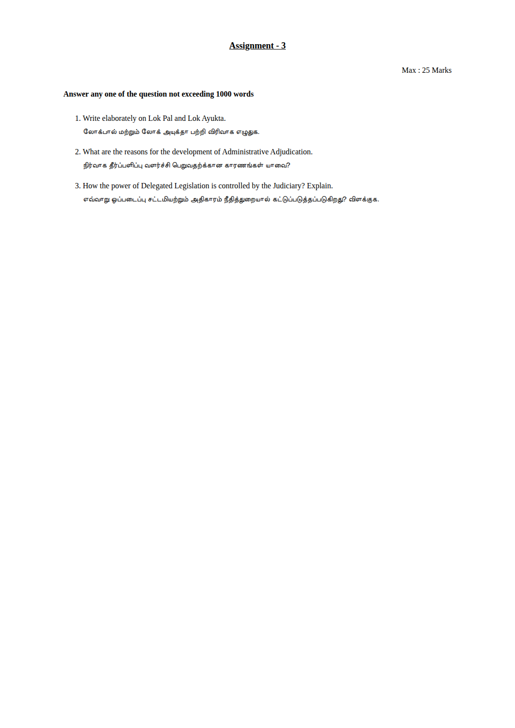Assignment - 3
Max : 25 Marks
Answer any one of the question not exceeding 1000 words
Write elaborately on Lok Pal and Lok Ayukta. லோக்பால் மற்றும் லோக் அயுக்தா பற்றி விரிவாக எழுதுக.
What are the reasons for the development of Administrative Adjudication. நிர்வாக தீர்ப்பளிப்பு வளர்ச்சி பெறுவதற்க்கான காரணங்கள் யாவை?
How the power of Delegated Legislation is controlled by the Judiciary? Explain. எவ்வாறு ஒப்படைப்பு சட்டமியற்றும் அதிகாரம் நீதித்துறையால் கட்டுப்படுத்தப்படுகிறது? விளக்குக.